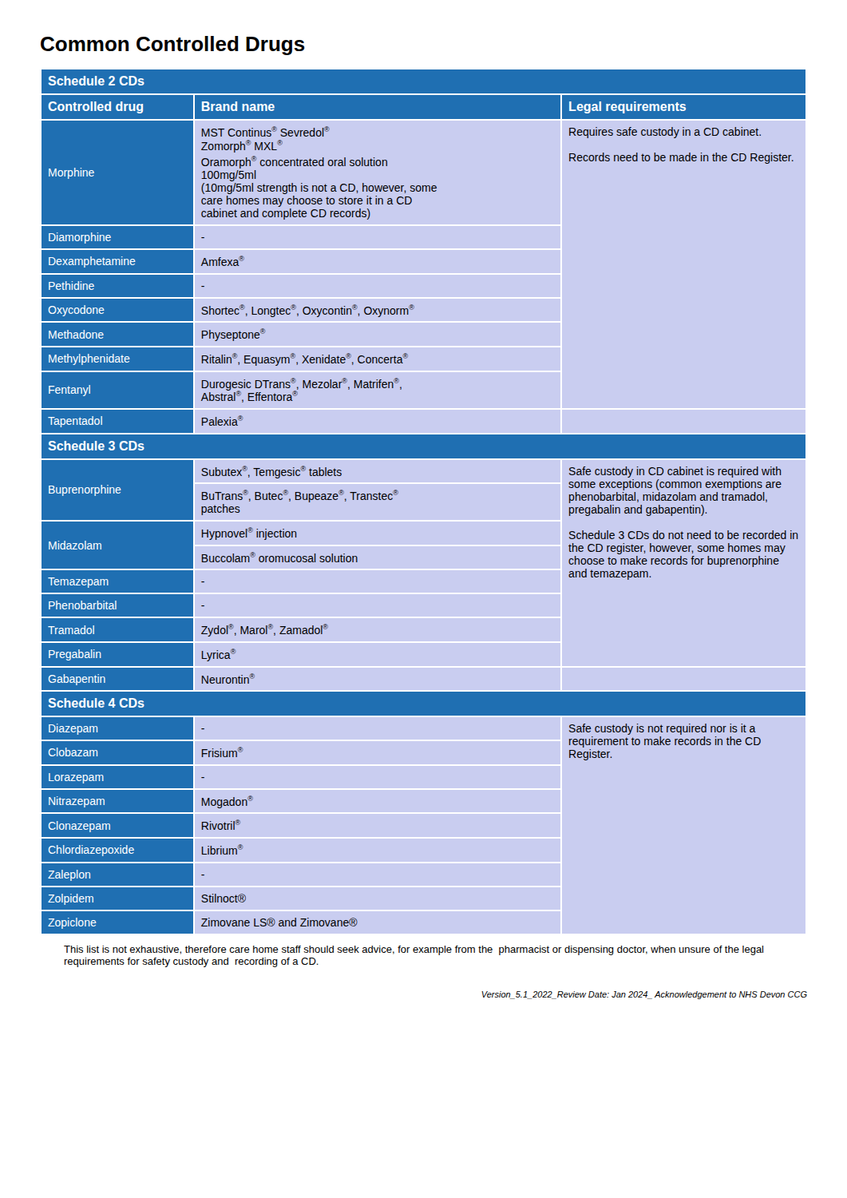Common Controlled Drugs
| Schedule 2 CDs |
| Controlled drug | Brand name | Legal requirements |
| Morphine | MST Continus ® Sevredol ® Zomorph ® MXL ® Oramorph ® concentrated oral solution 100mg/5ml (10mg/5ml strength is not a CD, however, some care homes may choose to store it in a CD cabinet and complete CD records) | Requires safe custody in a CD cabinet. Records need to be made in the CD Register. |
| Diamorphine | - |
| Dexamphetamine | Amfexa ® |
| Pethidine | - |
| Oxycodone | Shortec ® , Longtec ® , Oxycontin ® , Oxynorm ® |
| Methadone | Physeptone ® |
| Methylphenidate | Ritalin ® , Equasym ® , Xenidate ® , Concerta ® |
| Fentanyl | Durogesic DTrans ® , Mezolar ® , Matrifen ® , Abstral ® , Effentora ® |
| Tapentadol | Palexia ® | |
| Schedule 3 CDs |
| Buprenorphine | Subutex ® , Temgesic ® tablets | Safe custody in CD cabinet is required with some exceptions (common exemptions are phenobarbital, midazolam and tramadol, pregabalin and gabapentin). Schedule 3 CDs do not need to be recorded in the CD register, however, some homes may choose to make records for buprenorphine and temazepam. |
| BuTrans ® , Butec ® , Bupeaze ® , Transtec ® patches |
| Midazolam | Hypnovel ® injection |
| Buccolam ® oromucosal solution |
| Temazepam | - |
| Phenobarbital | - |
| Tramadol | Zydol ® , Marol ® , Zamadol ® |
| Pregabalin | Lyrica ® |
| Gabapentin | Neurontin ® | |
| Schedule 4 CDs |
| Diazepam | - | Safe custody is not required nor is it a requirement to make records in the CD Register. |
| Clobazam | Frisium ® |
| Lorazepam | - |
| Nitrazepam | Mogadon ® |
| Clonazepam | Rivotril ® |
| Chlordiazepoxide | Librium ® |
| Zaleplon | - |
| Zolpidem | Stilnoct® |
| Zopiclone | Zimovane LS® and Zimovane® |
This list is not exhaustive, therefore care home staff should seek advice, for example from the pharmacist or dispensing doctor, when unsure of the legal requirements for safety custody and recording of a CD.
Version_5.1_2022_Review Date: Jan 2024_ Acknowledgement to NHS Devon CCG